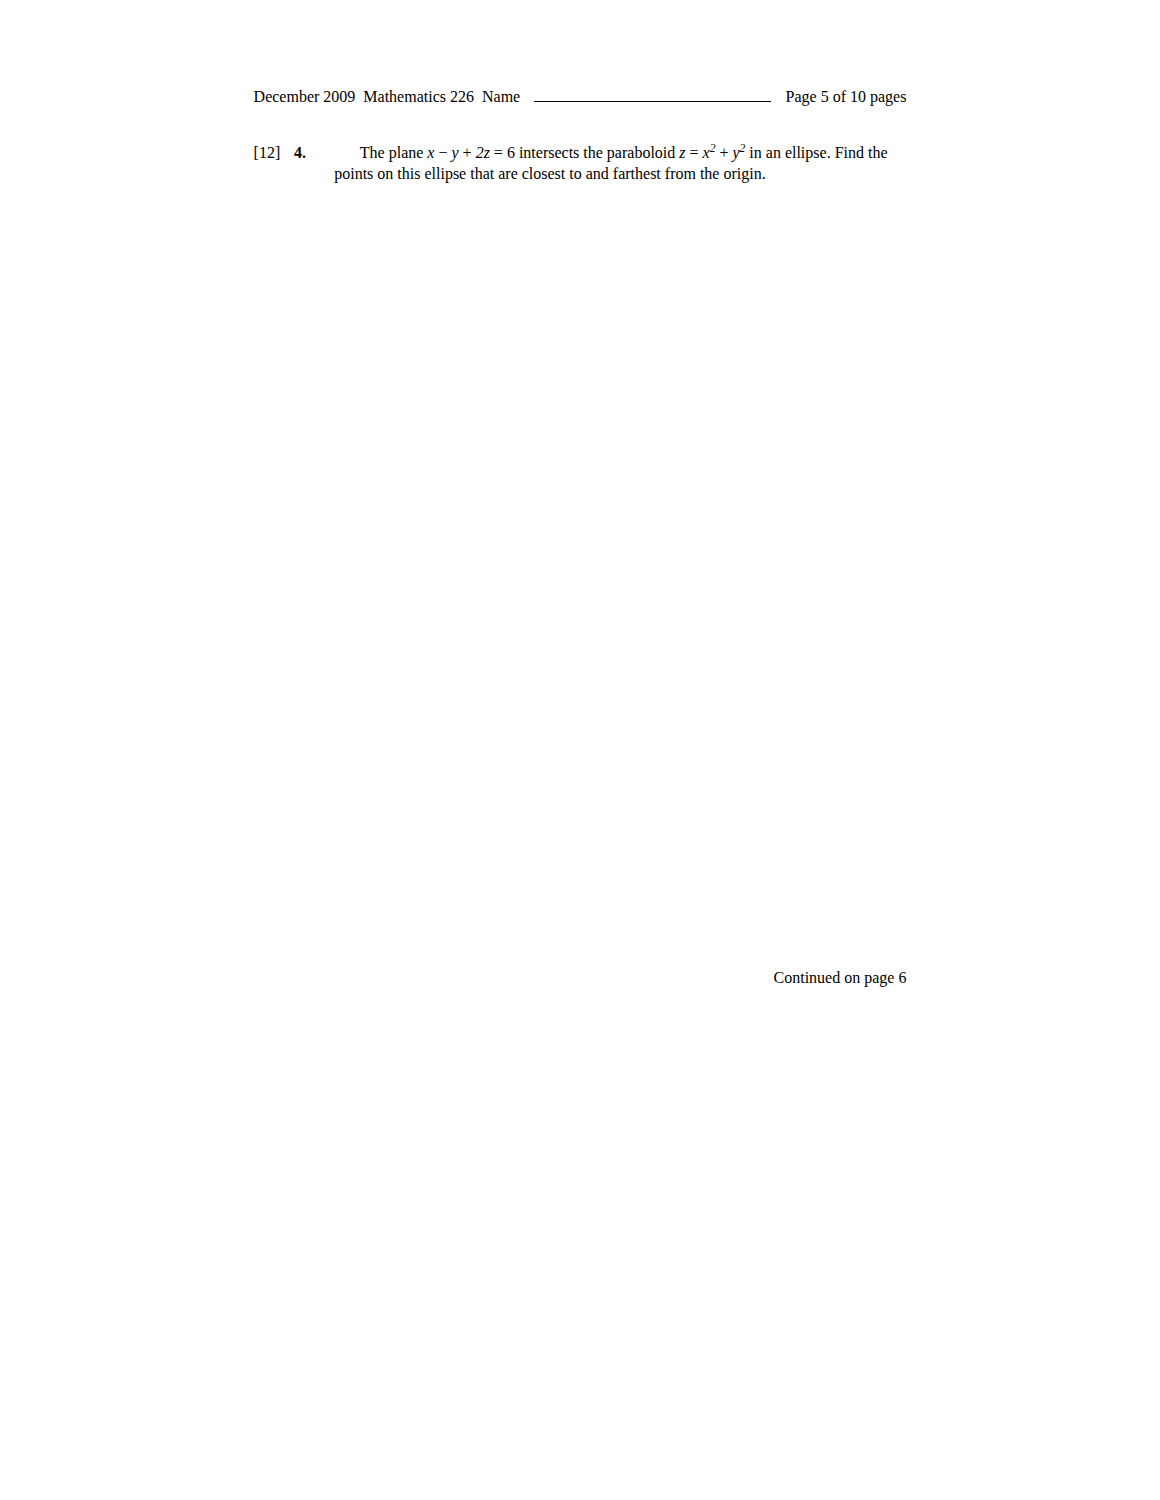December 2009 Mathematics 226 Name
Page 5 of 10 pages
[12]
4.
The plane x − y + 2z = 6 intersects the paraboloid z = x2 + y2 in an ellipse. Find the points on this ellipse that are closest to and farthest from the origin.
Continued on page 6